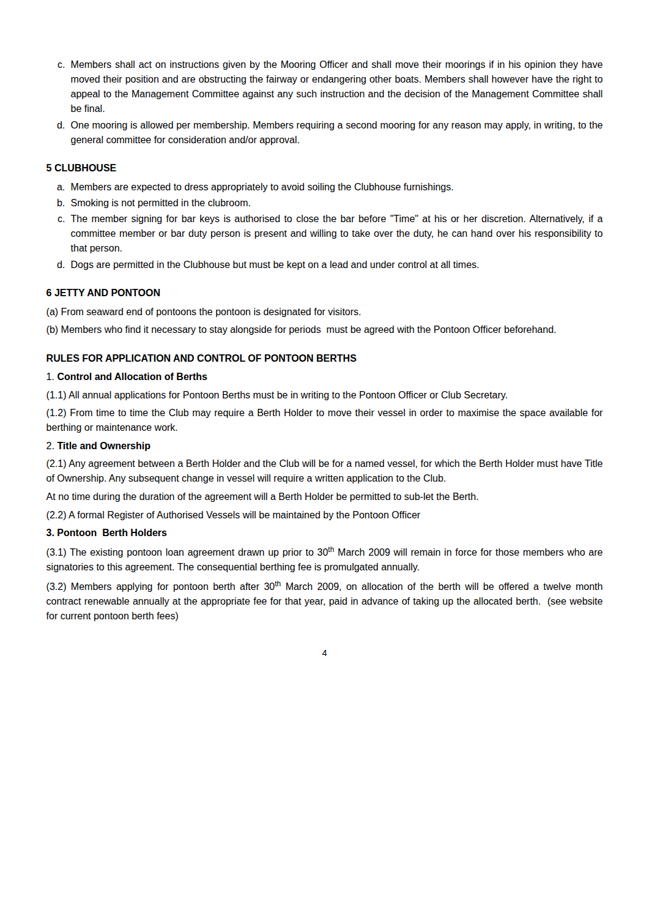Members shall act on instructions given by the Mooring Officer and shall move their moorings if in his opinion they have moved their position and are obstructing the fairway or endangering other boats. Members shall however have the right to appeal to the Management Committee against any such instruction and the decision of the Management Committee shall be final.
One mooring is allowed per membership. Members requiring a second mooring for any reason may apply, in writing, to the general committee for consideration and/or approval.
5 CLUBHOUSE
Members are expected to dress appropriately to avoid soiling the Clubhouse furnishings.
Smoking is not permitted in the clubroom.
The member signing for bar keys is authorised to close the bar before "Time" at his or her discretion. Alternatively, if a committee member or bar duty person is present and willing to take over the duty, he can hand over his responsibility to that person.
Dogs are permitted in the Clubhouse but must be kept on a lead and under control at all times.
6 JETTY AND PONTOON
(a) From seaward end of pontoons the pontoon is designated for visitors.
(b) Members who find it necessary to stay alongside for periods must be agreed with the Pontoon Officer beforehand.
RULES FOR APPLICATION AND CONTROL OF PONTOON BERTHS
1. Control and Allocation of Berths
(1.1) All annual applications for Pontoon Berths must be in writing to the Pontoon Officer or Club Secretary.
(1.2) From time to time the Club may require a Berth Holder to move their vessel in order to maximise the space available for berthing or maintenance work.
2. Title and Ownership
(2.1) Any agreement between a Berth Holder and the Club will be for a named vessel, for which the Berth Holder must have Title of Ownership. Any subsequent change in vessel will require a written application to the Club.
At no time during the duration of the agreement will a Berth Holder be permitted to sub-let the Berth.
(2.2) A formal Register of Authorised Vessels will be maintained by the Pontoon Officer
3. Pontoon Berth Holders
(3.1) The existing pontoon loan agreement drawn up prior to 30th March 2009 will remain in force for those members who are signatories to this agreement. The consequential berthing fee is promulgated annually.
(3.2) Members applying for pontoon berth after 30th March 2009, on allocation of the berth will be offered a twelve month contract renewable annually at the appropriate fee for that year, paid in advance of taking up the allocated berth. (see website for current pontoon berth fees)
4